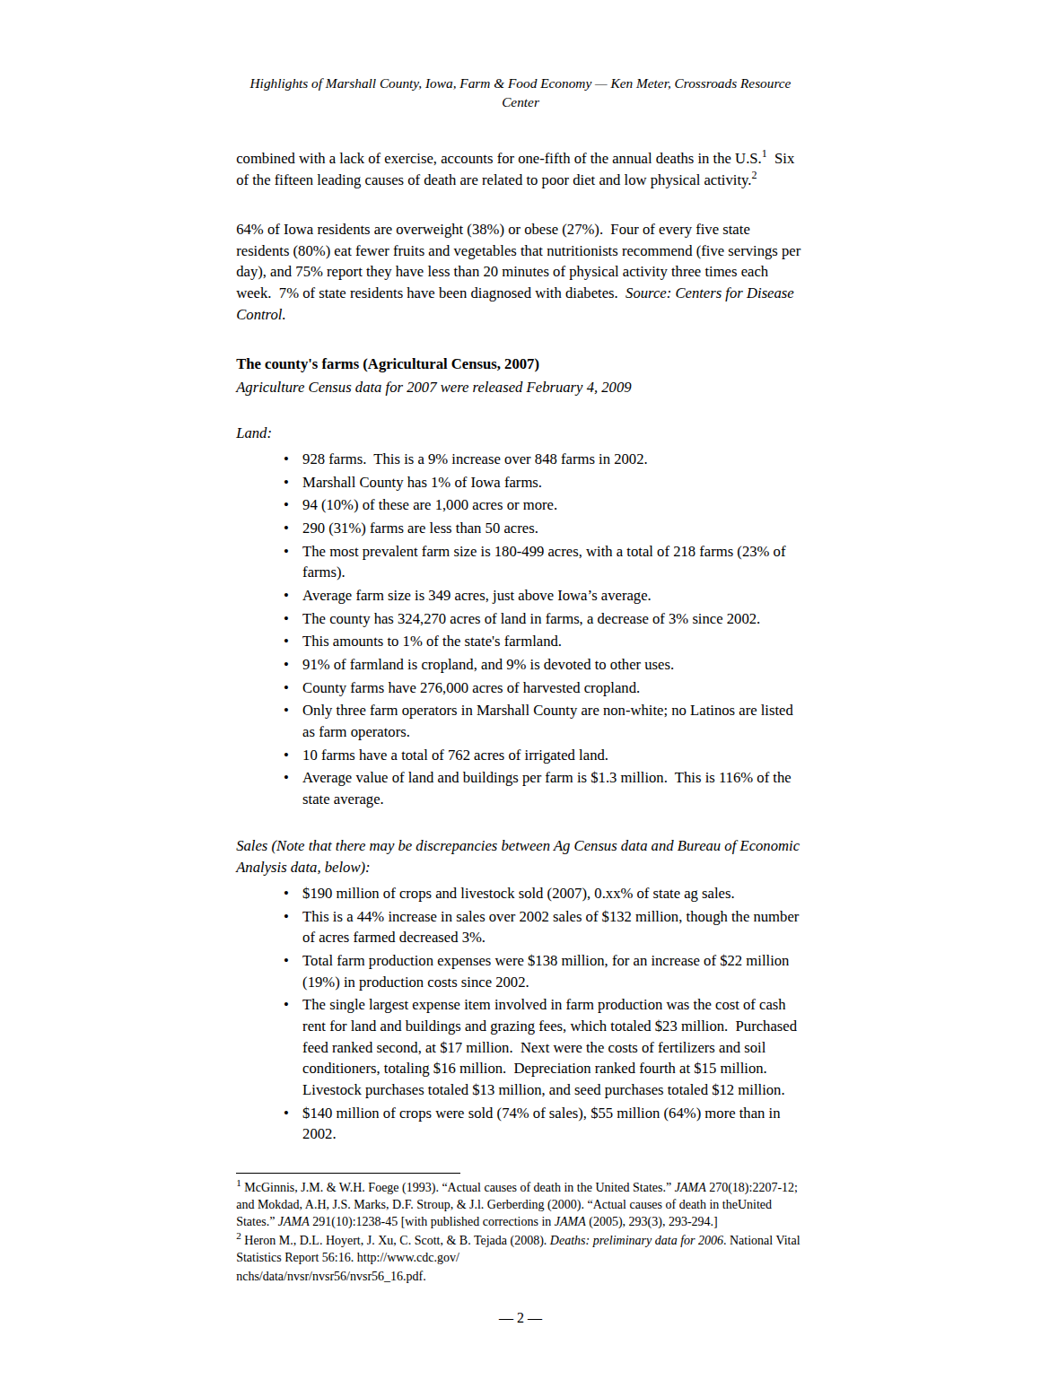Highlights of Marshall County, Iowa, Farm & Food Economy — Ken Meter, Crossroads Resource Center
combined with a lack of exercise, accounts for one-fifth of the annual deaths in the U.S.1 Six of the fifteen leading causes of death are related to poor diet and low physical activity.2
64% of Iowa residents are overweight (38%) or obese (27%). Four of every five state residents (80%) eat fewer fruits and vegetables that nutritionists recommend (five servings per day), and 75% report they have less than 20 minutes of physical activity three times each week. 7% of state residents have been diagnosed with diabetes. Source: Centers for Disease Control.
The county's farms (Agricultural Census, 2007)
Agriculture Census data for 2007 were released February 4, 2009
Land:
928 farms. This is a 9% increase over 848 farms in 2002.
Marshall County has 1% of Iowa farms.
94 (10%) of these are 1,000 acres or more.
290 (31%) farms are less than 50 acres.
The most prevalent farm size is 180-499 acres, with a total of 218 farms (23% of farms).
Average farm size is 349 acres, just above Iowa’s average.
The county has 324,270 acres of land in farms, a decrease of 3% since 2002.
This amounts to 1% of the state's farmland.
91% of farmland is cropland, and 9% is devoted to other uses.
County farms have 276,000 acres of harvested cropland.
Only three farm operators in Marshall County are non-white; no Latinos are listed as farm operators.
10 farms have a total of 762 acres of irrigated land.
Average value of land and buildings per farm is $1.3 million. This is 116% of the state average.
Sales (Note that there may be discrepancies between Ag Census data and Bureau of Economic Analysis data, below):
$190 million of crops and livestock sold (2007), 0.xx% of state ag sales.
This is a 44% increase in sales over 2002 sales of $132 million, though the number of acres farmed decreased 3%.
Total farm production expenses were $138 million, for an increase of $22 million (19%) in production costs since 2002.
The single largest expense item involved in farm production was the cost of cash rent for land and buildings and grazing fees, which totaled $23 million. Purchased feed ranked second, at $17 million. Next were the costs of fertilizers and soil conditioners, totaling $16 million. Depreciation ranked fourth at $15 million. Livestock purchases totaled $13 million, and seed purchases totaled $12 million.
$140 million of crops were sold (74% of sales), $55 million (64%) more than in 2002.
1 McGinnis, J.M. & W.H. Foege (1993). “Actual causes of death in the United States.” JAMA 270(18):2207-12; and Mokdad, A.H, J.S. Marks, D.F. Stroup, & J.l. Gerberding (2000). “Actual causes of death in theUnited States.” JAMA 291(10):1238-45 [with published corrections in JAMA (2005), 293(3), 293-294.]
2 Heron M., D.L. Hoyert, J. Xu, C. Scott, & B. Tejada (2008). Deaths: preliminary data for 2006. National Vital Statistics Report 56:16. http://www.cdc.gov/
nchs/data/nvsr/nvsr56/nvsr56_16.pdf.
— 2 —